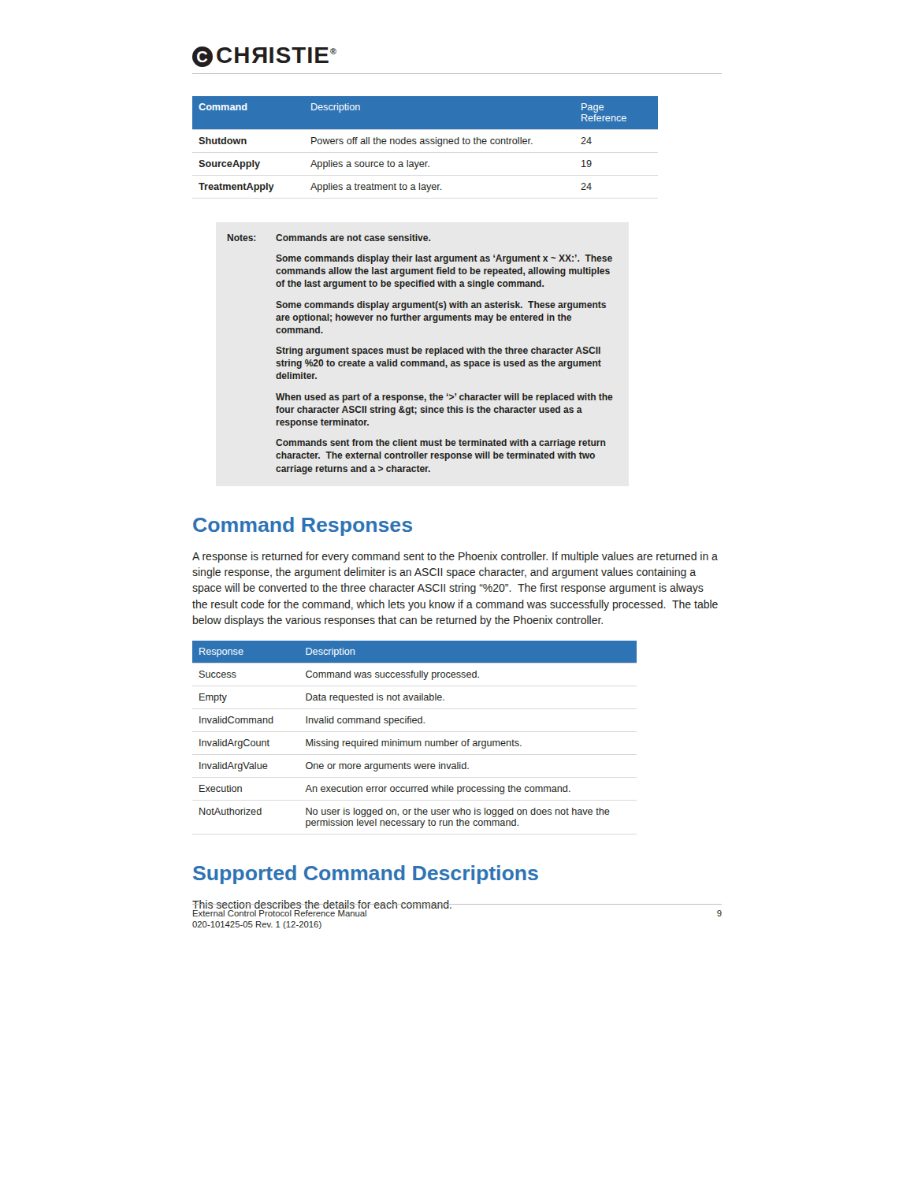CCHRISTIE®
| Command | Description | Page Reference |
| --- | --- | --- |
| Shutdown | Powers off all the nodes assigned to the controller. | 24 |
| SourceApply | Applies a source to a layer. | 19 |
| TreatmentApply | Applies a treatment to a layer. | 24 |
Notes: Commands are not case sensitive.
Some commands display their last argument as ‘Argument x ~ XX:’. These commands allow the last argument field to be repeated, allowing multiples of the last argument to be specified with a single command.
Some commands display argument(s) with an asterisk. These arguments are optional; however no further arguments may be entered in the command.
String argument spaces must be replaced with the three character ASCII string %20 to create a valid command, as space is used as the argument delimiter.
When used as part of a response, the ‘>’ character will be replaced with the four character ASCII string &gt; since this is the character used as a response terminator.
Commands sent from the client must be terminated with a carriage return character. The external controller response will be terminated with two carriage returns and a > character.
Command Responses
A response is returned for every command sent to the Phoenix controller. If multiple values are returned in a single response, the argument delimiter is an ASCII space character, and argument values containing a space will be converted to the three character ASCII string “%20”. The first response argument is always the result code for the command, which lets you know if a command was successfully processed. The table below displays the various responses that can be returned by the Phoenix controller.
| Response | Description |
| --- | --- |
| Success | Command was successfully processed. |
| Empty | Data requested is not available. |
| InvalidCommand | Invalid command specified. |
| InvalidArgCount | Missing required minimum number of arguments. |
| InvalidArgValue | One or more arguments were invalid. |
| Execution | An execution error occurred while processing the command. |
| NotAuthorized | No user is logged on, or the user who is logged on does not have the permission level necessary to run the command. |
Supported Command Descriptions
This section describes the details for each command.
External Control Protocol Reference Manual
9
020-101425-05 Rev. 1 (12-2016)